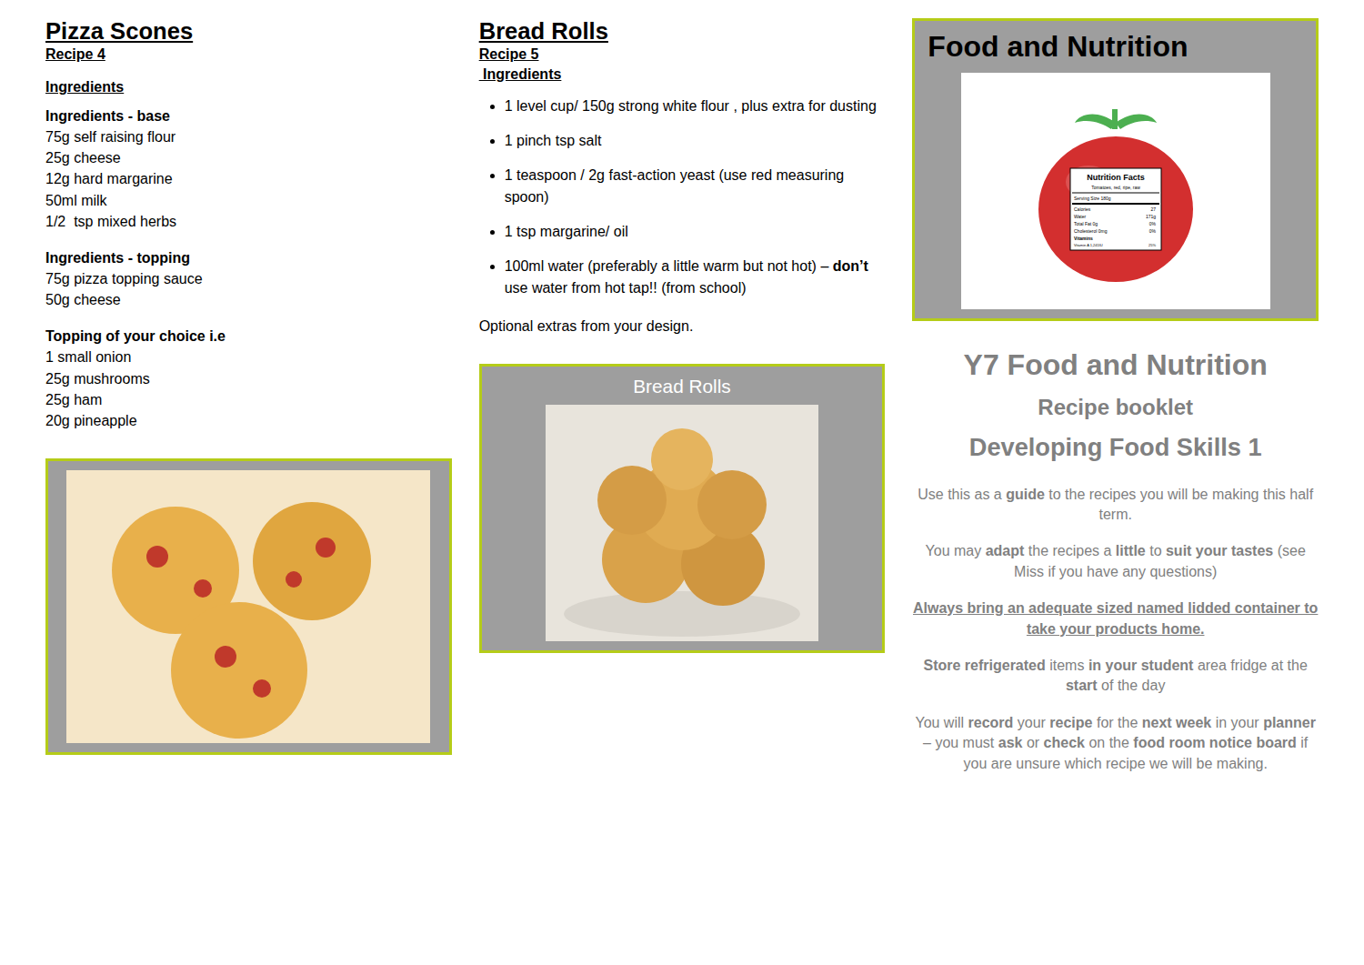Pizza Scones
Recipe 4
Ingredients
Ingredients - base
75g self raising flour
25g cheese
12g hard margarine
50ml milk
1/2 tsp mixed herbs
Ingredients - topping
75g pizza topping sauce
50g cheese
Topping of your choice i.e
1 small onion
25g mushrooms
25g ham
20g pineapple
Bread Rolls
Recipe 5
Ingredients
1 level cup/ 150g strong white flour , plus extra for dusting
1 pinch tsp salt
1 teaspoon / 2g fast-action yeast (use red measuring spoon)
1 tsp margarine/ oil
100ml water (preferably a little warm but not hot) – don’t use water from hot tap!! (from school)
Optional extras from your design.
Bread Rolls
Food and Nutrition
Y7 Food and Nutrition
Recipe booklet
Developing Food Skills 1
Use this as a guide to the recipes you will be making this half term.
You may adapt the recipes a little to suit your tastes (see Miss if you have any questions)
Always bring an adequate sized named lidded container to take your products home.
Store refrigerated items in your student area fridge at the start of the day
You will record your recipe for the next week in your planner – you must ask or check on the food room notice board if you are unsure which recipe we will be making.